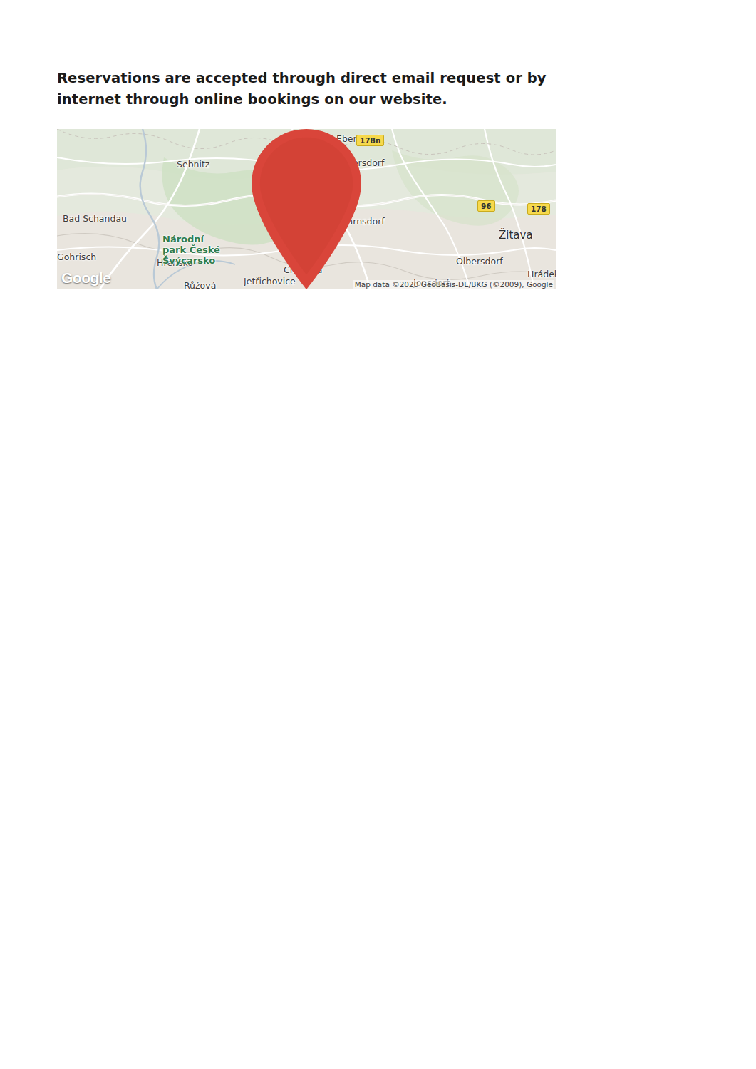Reservations are accepted through direct email request or by internet through online bookings on our website.
Ebersbach Neugersdorf Rumburk Sebnitz Bad Schandau Gohrisch Hřensko Růžová Jetřichovice Chřibská Krásná Lípa Varnsdorf Olbersdorf Hrádek Jonsdorf Žitava Národní
park České
Švýcarsko 178n 96 178 9 Google Map data ©2020 GeoBasis-DE/BKG (©2009), Google